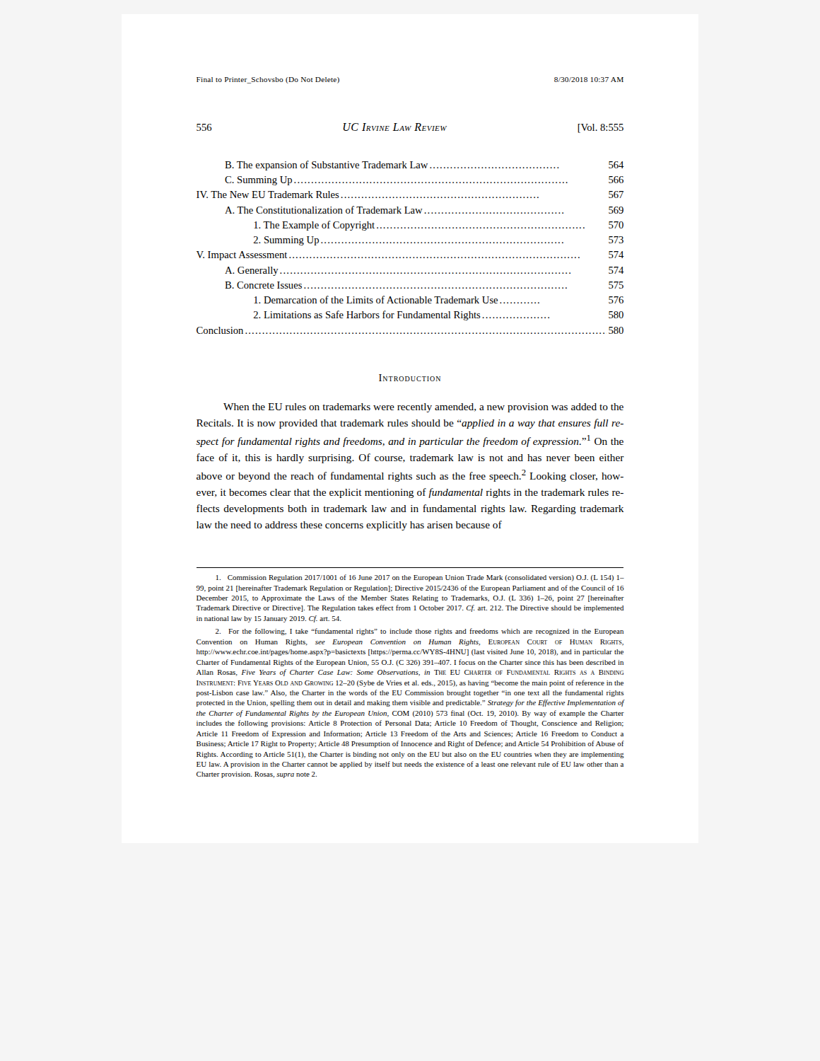Final to Printer_Schovsbo (Do Not Delete) 8/30/2018 10:37 AM
556 UC Irvine Law Review [Vol. 8:555
B. The expansion of Substantive Trademark Law ...................................... 564
C. Summing Up ................................................................................ 566
IV. The New EU Trademark Rules .......................................................... 567
A. The Constitutionalization of Trademark Law ......................................... 569
1. The Example of Copyright ............................................................. 570
2. Summing Up ....................................................................... 573
V. Impact Assessment ..................................................................................... 574
A. Generally ..................................................................................... 574
B. Concrete Issues ............................................................................. 575
1. Demarcation of the Limits of Actionable Trademark Use ............ 576
2. Limitations as Safe Harbors for Fundamental Rights .................... 580
Conclusion ............................................................................................................. 580
Introduction
When the EU rules on trademarks were recently amended, a new provision was added to the Recitals. It is now provided that trademark rules should be “applied in a way that ensures full respect for fundamental rights and freedoms, and in particular the freedom of expression.”1 On the face of it, this is hardly surprising. Of course, trademark law is not and has never been either above or beyond the reach of fundamental rights such as the free speech.2 Looking closer, however, it becomes clear that the explicit mentioning of fundamental rights in the trademark rules reflects developments both in trademark law and in fundamental rights law. Regarding trademark law the need to address these concerns explicitly has arisen because of
1. Commission Regulation 2017/1001 of 16 June 2017 on the European Union Trade Mark (consolidated version) O.J. (L 154) 1–99, point 21 [hereinafter Trademark Regulation or Regulation]; Directive 2015/2436 of the European Parliament and of the Council of 16 December 2015, to Approximate the Laws of the Member States Relating to Trademarks, O.J. (L 336) 1–26, point 27 [hereinafter Trademark Directive or Directive]. The Regulation takes effect from 1 October 2017. Cf. art. 212. The Directive should be implemented in national law by 15 January 2019. Cf. art. 54.
2. For the following, I take “fundamental rights” to include those rights and freedoms which are recognized in the European Convention on Human Rights, see European Convention on Human Rights, European Court of Human Rights, http://www.echr.coe.int/pages/home.aspx?p=basictexts [https://perma.cc/WY8S-4HNU] (last visited June 10, 2018), and in particular the Charter of Fundamental Rights of the European Union, 55 O.J. (C 326) 391–407. I focus on the Charter since this has been described in Allan Rosas, Five Years of Charter Case Law: Some Observations, in The EU Charter of Fundamental Rights as a Binding Instrument: Five Years Old and Growing 12–20 (Sybe de Vries et al. eds., 2015), as having “become the main point of reference in the post-Lisbon case law.” Also, the Charter in the words of the EU Commission brought together “in one text all the fundamental rights protected in the Union, spelling them out in detail and making them visible and predictable.” Strategy for the Effective Implementation of the Charter of Fundamental Rights by the European Union, COM (2010) 573 final (Oct. 19, 2010). By way of example the Charter includes the following provisions: Article 8 Protection of Personal Data; Article 10 Freedom of Thought, Conscience and Religion; Article 11 Freedom of Expression and Information; Article 13 Freedom of the Arts and Sciences; Article 16 Freedom to Conduct a Business; Article 17 Right to Property; Article 48 Presumption of Innocence and Right of Defence; and Article 54 Prohibition of Abuse of Rights. According to Article 51(1), the Charter is binding not only on the EU but also on the EU countries when they are implementing EU law. A provision in the Charter cannot be applied by itself but needs the existence of a least one relevant rule of EU law other than a Charter provision. Rosas, supra note 2.